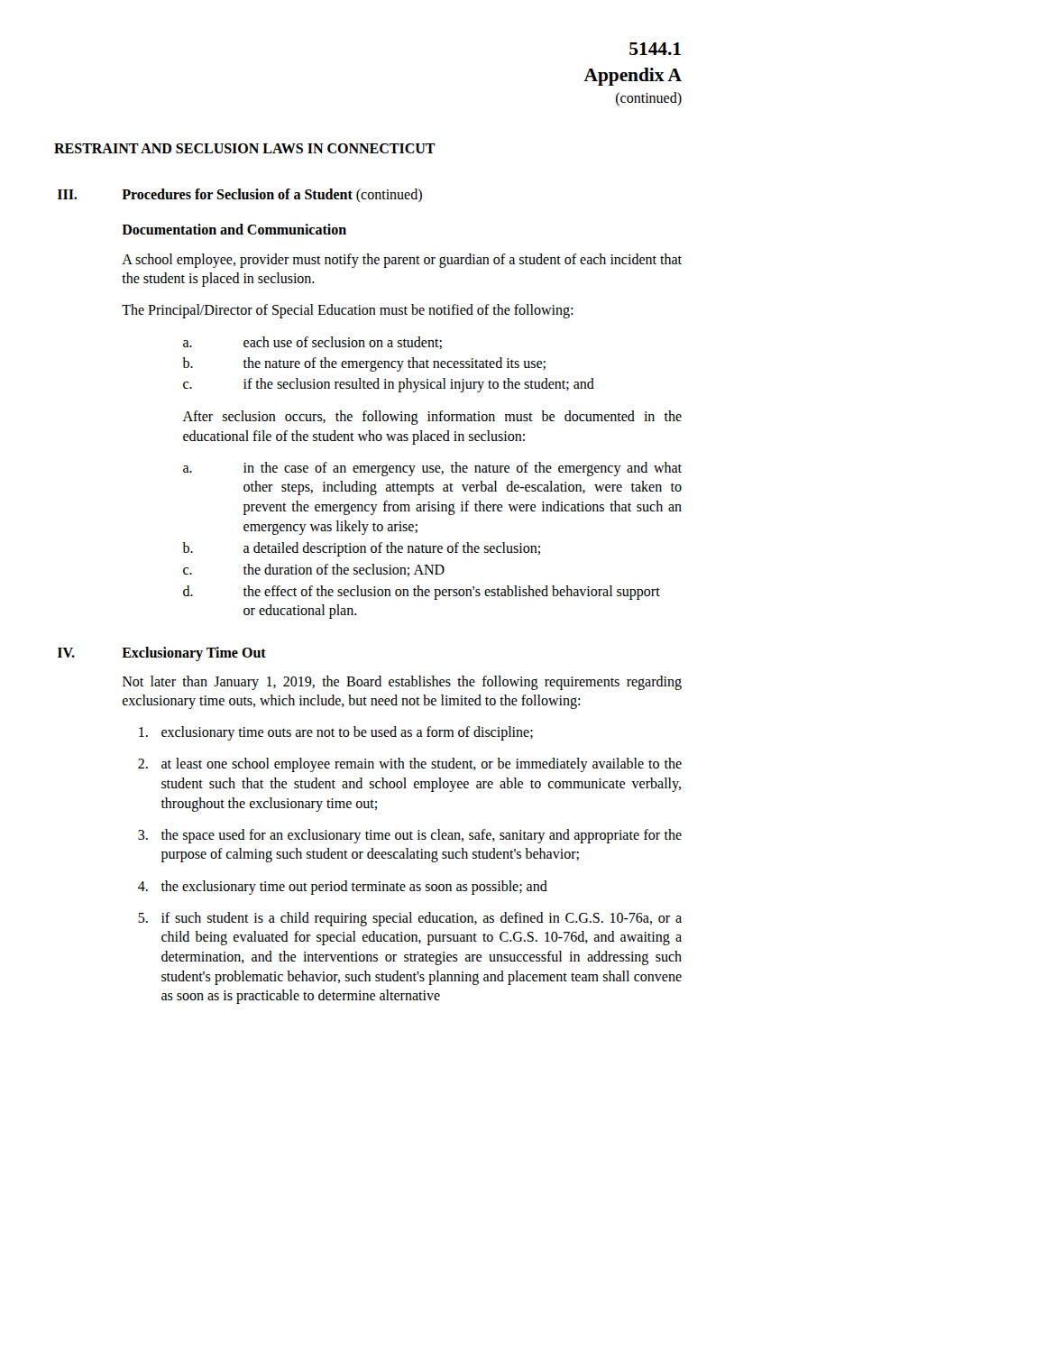5144.1 Appendix A (continued)
Restraint and Seclusion Laws in Connecticut
III.
Procedures for Seclusion of a Student (continued)
Documentation and Communication
A school employee, provider must notify the parent or guardian of a student of each incident that the student is placed in seclusion.
The Principal/Director of Special Education must be notified of the following:
a. each use of seclusion on a student;
b. the nature of the emergency that necessitated its use;
c. if the seclusion resulted in physical injury to the student; and
After seclusion occurs, the following information must be documented in the educational file of the student who was placed in seclusion:
a. in the case of an emergency use, the nature of the emergency and what other steps, including attempts at verbal de-escalation, were taken to prevent the emergency from arising if there were indications that such an emergency was likely to arise;
b. a detailed description of the nature of the seclusion;
c. the duration of the seclusion; AND
d. the effect of the seclusion on the person's established behavioral support
or educational plan.
IV.
Exclusionary Time Out
Not later than January 1, 2019, the Board establishes the following requirements regarding exclusionary time outs, which include, but need not be limited to the following:
1. exclusionary time outs are not to be used as a form of discipline;
2. at least one school employee remain with the student, or be immediately available to the student such that the student and school employee are able to communicate verbally, throughout the exclusionary time out;
3. the space used for an exclusionary time out is clean, safe, sanitary and appropriate for the purpose of calming such student or deescalating such student's behavior;
4. the exclusionary time out period terminate as soon as possible; and
5. if such student is a child requiring special education, as defined in C.G.S. 10-76a, or a child being evaluated for special education, pursuant to C.G.S. 10-76d, and awaiting a determination, and the interventions or strategies are unsuccessful in addressing such student's problematic behavior, such student's planning and placement team shall convene as soon as is practicable to determine alternative